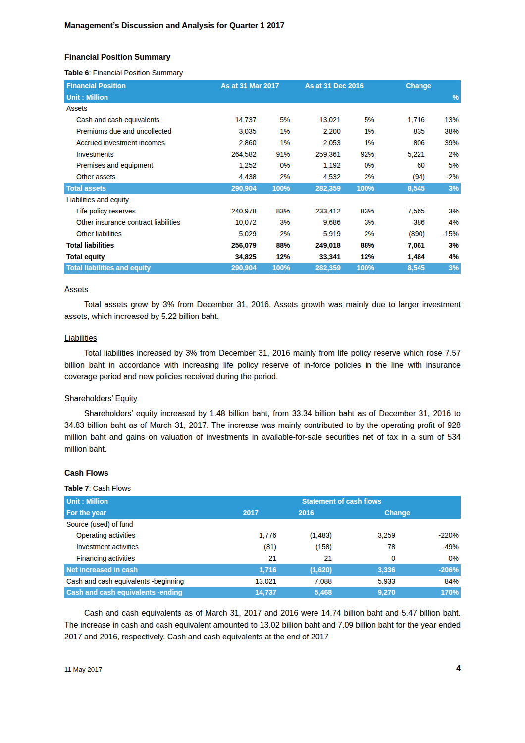Management’s Discussion and Analysis for Quarter 1 2017
Financial Position Summary
Table 6: Financial Position Summary
| Financial Position | As at 31 Mar 2017 | As at 31 Dec 2016 | Change |
| Unit : Million | | | | | | % |
| Assets | | | | | | |
| Cash and cash equivalents | 14,737 | 5% | 13,021 | 5% | 1,716 | 13% |
| Premiums due and uncollected | 3,035 | 1% | 2,200 | 1% | 835 | 38% |
| Accrued investment incomes | 2,860 | 1% | 2,053 | 1% | 806 | 39% |
| Investments | 264,582 | 91% | 259,361 | 92% | 5,221 | 2% |
| Premises and equipment | 1,252 | 0% | 1,192 | 0% | 60 | 5% |
| Other assets | 4,438 | 2% | 4,532 | 2% | (94) | -2% |
| Total assets | 290,904 | 100% | 282,359 | 100% | 8,545 | 3% |
| Liabilities and equity | | | | | | |
| Life policy reserves | 240,978 | 83% | 233,412 | 83% | 7,565 | 3% |
| Other insurance contract liabilities | 10,072 | 3% | 9,686 | 3% | 386 | 4% |
| Other liabilities | 5,029 | 2% | 5,919 | 2% | (890) | -15% |
| Total liabilities | 256,079 | 88% | 249,018 | 88% | 7,061 | 3% |
| Total equity | 34,825 | 12% | 33,341 | 12% | 1,484 | 4% |
| Total liabilities and equity | 290,904 | 100% | 282,359 | 100% | 8,545 | 3% |
Assets
Total assets grew by 3% from December 31, 2016. Assets growth was mainly due to larger investment assets, which increased by 5.22 billion baht.
Liabilities
Total liabilities increased by 3% from December 31, 2016 mainly from life policy reserve which rose 7.57 billion baht in accordance with increasing life policy reserve of in-force policies in the line with insurance coverage period and new policies received during the period.
Shareholders’ Equity
Shareholders’ equity increased by 1.48 billion baht, from 33.34 billion baht as of December 31, 2016 to 34.83 billion baht as of March 31, 2017. The increase was mainly contributed to by the operating profit of 928 million baht and gains on valuation of investments in available-for-sale securities net of tax in a sum of 534 million baht.
Cash Flows
Table 7: Cash Flows
| Unit : Million | Statement of cash flows |
| For the year | 2017 | 2016 | Change |
| Source (used) of fund | | | | |
| Operating activities | 1,776 | (1,483) | 3,259 | -220% |
| Investment activities | (81) | (158) | 78 | -49% |
| Financing activities | 21 | 21 | 0 | 0% |
| Net increased in cash | 1,716 | (1,620) | 3,336 | -206% |
| Cash and cash equivalents -beginning | 13,021 | 7,088 | 5,933 | 84% |
| Cash and cash equivalents -ending | 14,737 | 5,468 | 9,270 | 170% |
Cash and cash equivalents as of March 31, 2017 and 2016 were 14.74 billion baht and 5.47 billion baht. The increase in cash and cash equivalent amounted to 13.02 billion baht and 7.09 billion baht for the year ended 2017 and 2016, respectively. Cash and cash equivalents at the end of 2017
11 May 2017 4